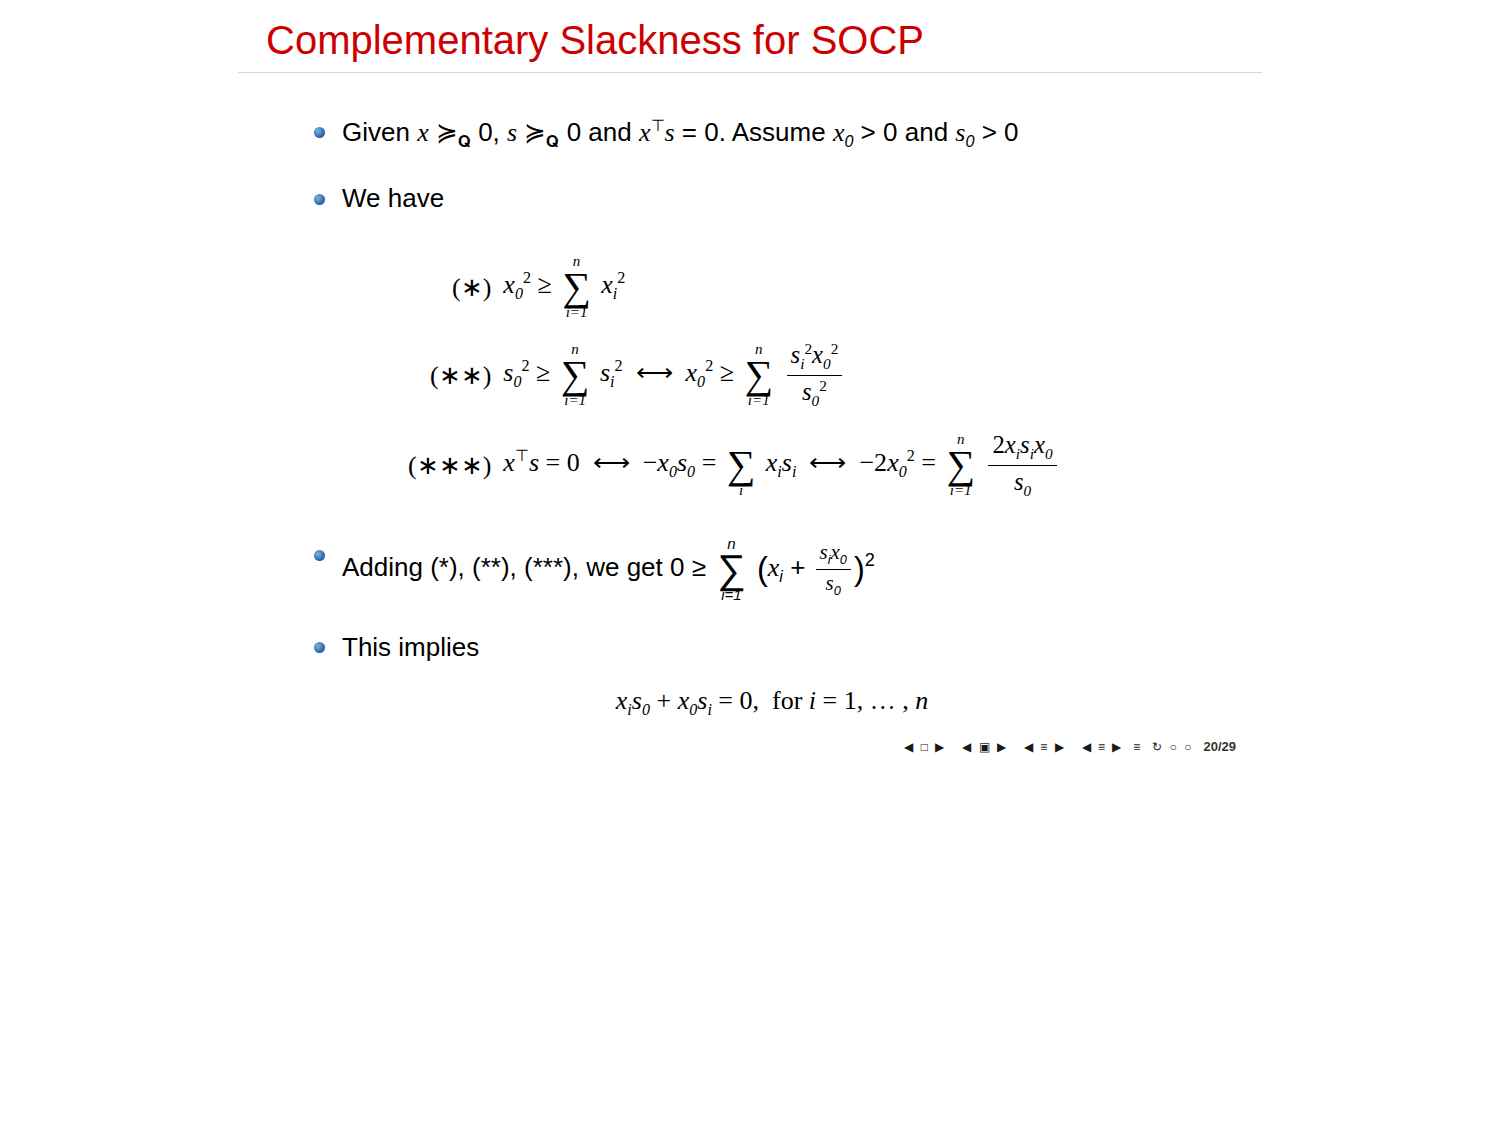Complementary Slackness for SOCP
Given x ≽𝐐 0, s ≽𝐐 0 and x⊤s = 0. Assume x0 > 0 and s0 > 0
We have
| (∗) | x 0 2 ≥ n ∑ i=1 x i 2 |
| (∗∗) | s 0 2 ≥ n ∑ i=1 s i 2 ⟷ x 0 2 ≥ n ∑ i=1 s i 2 x 0 2 s 0 2 |
| (∗∗∗) | x ⊤ s = 0 ⟷ − x 0 s 0 = ∑ i x i s i ⟷ −2 x 0 2 = n ∑ i=1 2 x i s i x 0 s 0 |
Adding (*), (**), (***), we get 0 ≥ n∑i=1 (xi + six0 s0 )2
This implies
xis0 + x0si = 0, for i = 1, … , n
◀ □ ▶ ◀ ▣ ▶ ◀ ≡ ▶ ◀ ≡ ▶ ≡ ↻ ○ ○ 20/29